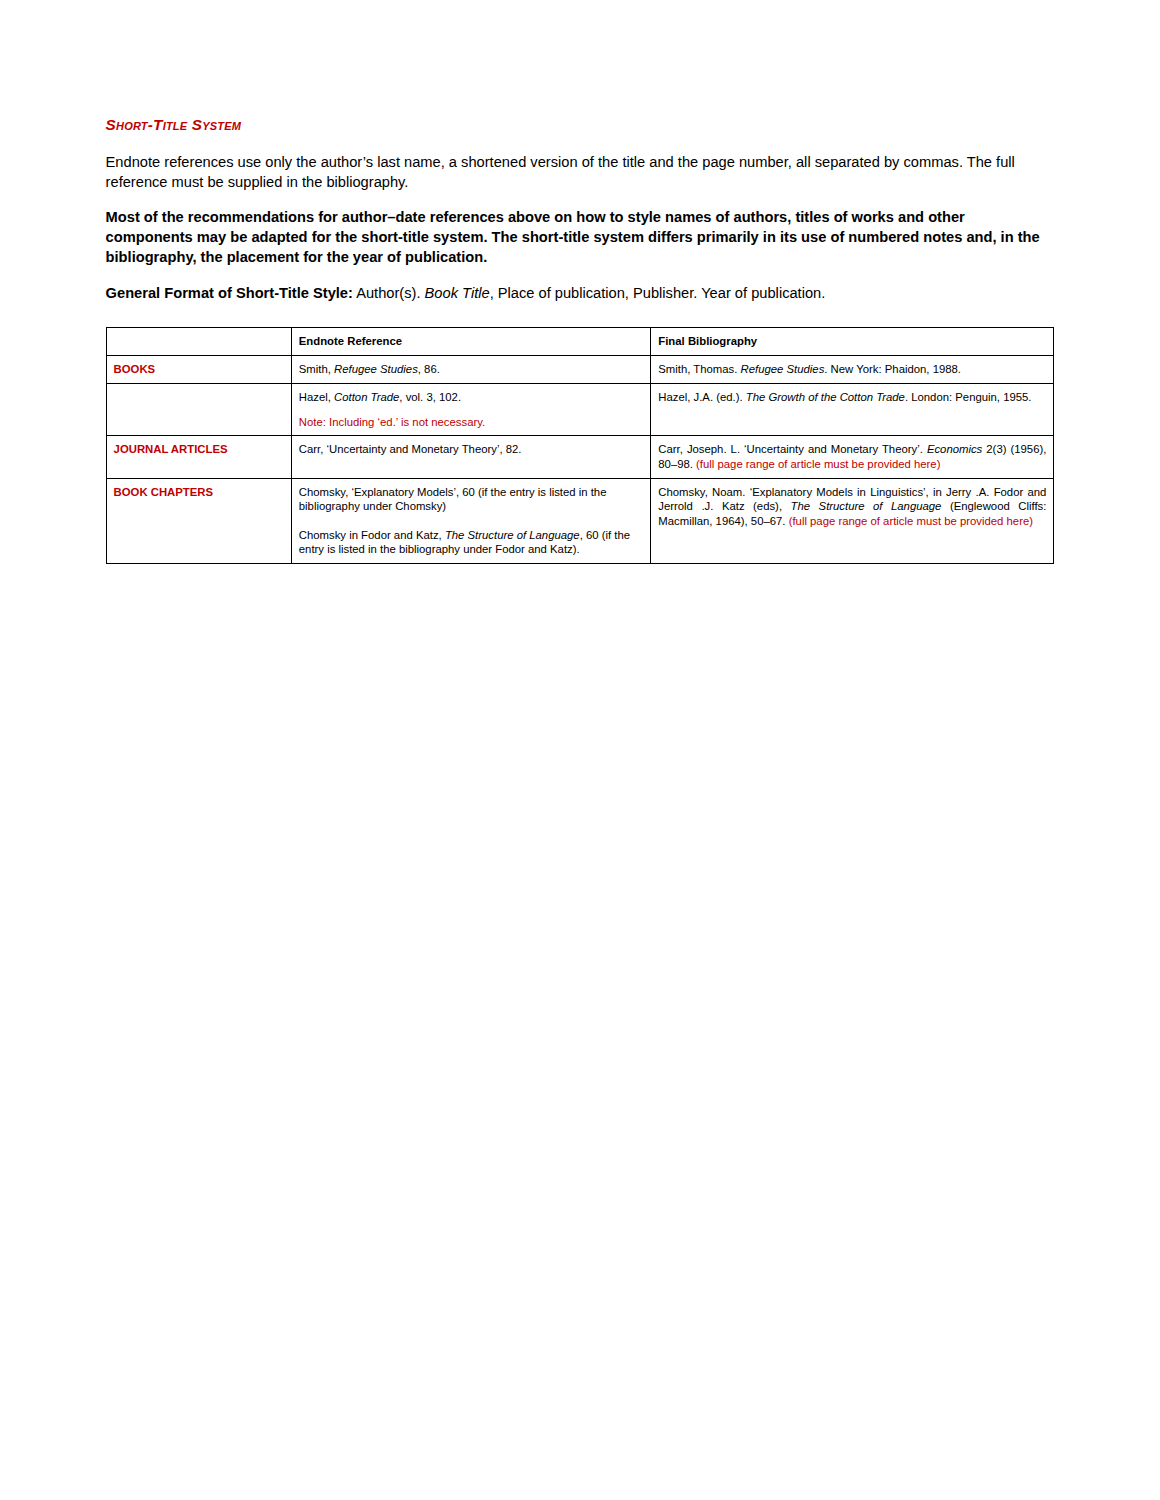Short-Title System
Endnote references use only the author’s last name, a shortened version of the title and the page number, all separated by commas. The full reference must be supplied in the bibliography.
Most of the recommendations for author–date references above on how to style names of authors, titles of works and other components may be adapted for the short-title system. The short-title system differs primarily in its use of numbered notes and, in the bibliography, the placement for the year of publication.
General Format of Short-Title Style: Author(s). Book Title, Place of publication, Publisher. Year of publication.
| | Endnote Reference | Final Bibliography |
| --- | --- | --- |
| BOOKS | Smith, Refugee Studies , 86. | Smith, Thomas. Refugee Studies . New York: Phaidon, 1988. |
| | Hazel, Cotton Trade , vol. 3, 102. Note: Including ‘ed.’ is not necessary. | Hazel, J.A. (ed.). The Growth of the Cotton Trade . London: Penguin, 1955. |
| JOURNAL ARTICLES | Carr, ‘Uncertainty and Monetary Theory’, 82. | Carr, Joseph. L. ‘Uncertainty and Monetary Theory’. Economics 2(3) (1956), 80–98. (full page range of article must be provided here) |
| BOOK CHAPTERS | Chomsky, ‘Explanatory Models’, 60 (if the entry is listed in the bibliography under Chomsky) Chomsky in Fodor and Katz, The Structure of Language , 60 (if the entry is listed in the bibliography under Fodor and Katz). | Chomsky, Noam. ‘Explanatory Models in Linguistics’, in Jerry .A. Fodor and Jerrold .J. Katz (eds), The Structure of Language (Englewood Cliffs: Macmillan, 1964), 50–67. (full page range of article must be provided here) |